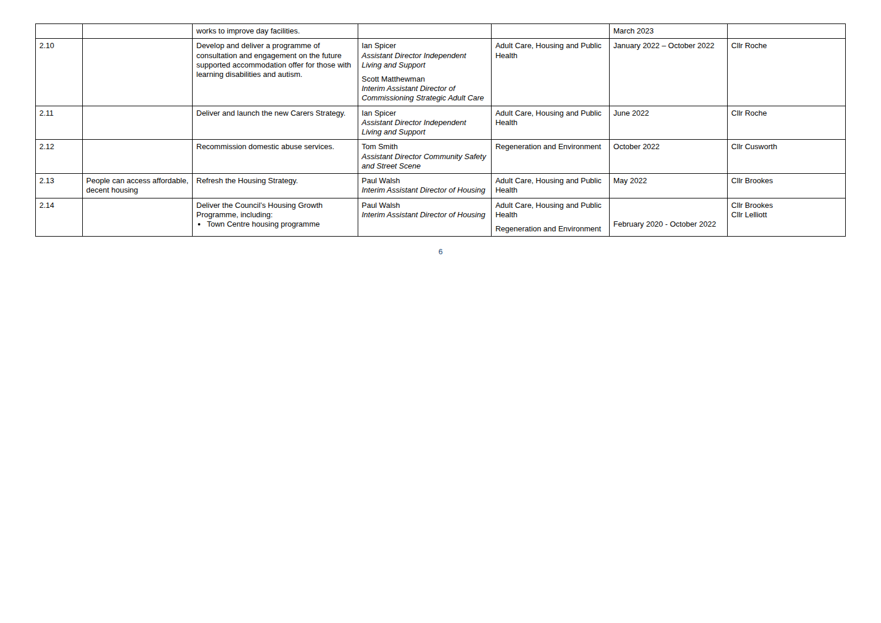| | | works to improve day facilities. | | | March 2023 | |
| 2.10 | | Develop and deliver a programme of consultation and engagement on the future supported accommodation offer for those with learning disabilities and autism. | Ian Spicer Assistant Director Independent Living and Support Scott Matthewman Interim Assistant Director of Commissioning Strategic Adult Care | Adult Care, Housing and Public Health | January 2022 – October 2022 | Cllr Roche |
| 2.11 | | Deliver and launch the new Carers Strategy. | Ian Spicer Assistant Director Independent Living and Support | Adult Care, Housing and Public Health | June 2022 | Cllr Roche |
| 2.12 | | Recommission domestic abuse services. | Tom Smith Assistant Director Community Safety and Street Scene | Regeneration and Environment | October 2022 | Cllr Cusworth |
| 2.13 | People can access affordable, decent housing | Refresh the Housing Strategy. | Paul Walsh Interim Assistant Director of Housing | Adult Care, Housing and Public Health | May 2022 | Cllr Brookes |
| 2.14 | | Deliver the Council’s Housing Growth Programme, including: Town Centre housing programme | Paul Walsh Interim Assistant Director of Housing | Adult Care, Housing and Public Health Regeneration and Environment | February 2020 - October 2022 | Cllr Brookes Cllr Lelliott |
6